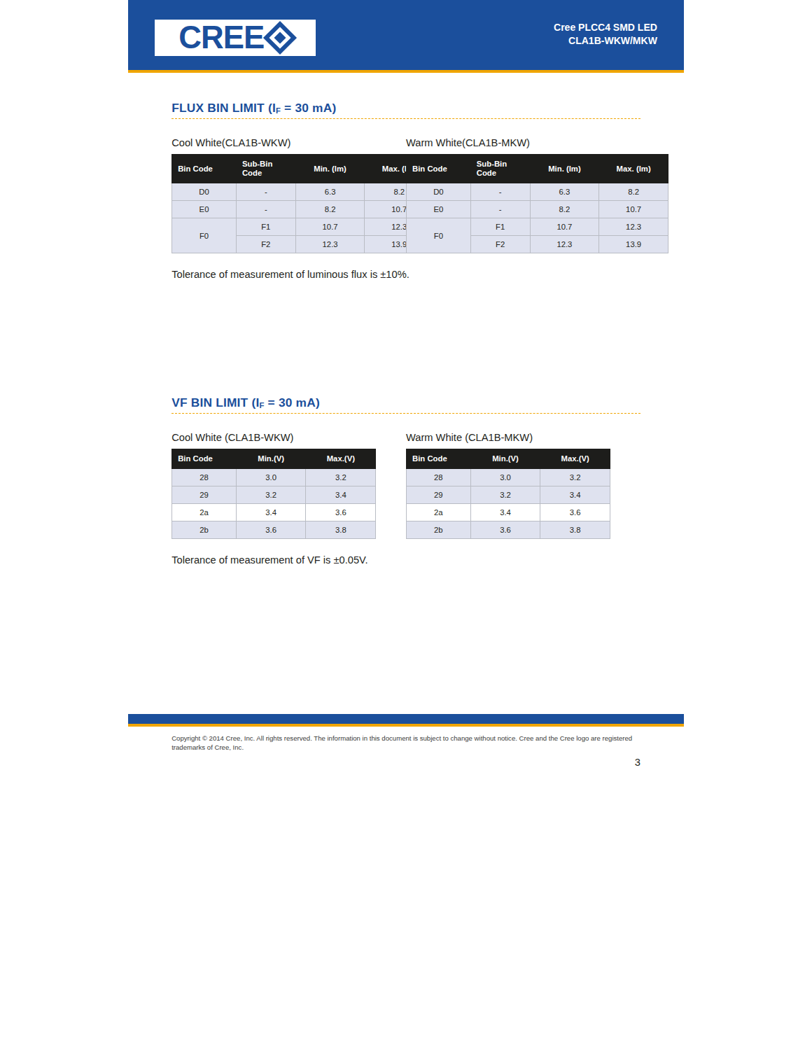CREE
Cree PLCC4 SMD LED
CLA1B-WKW/MKW
FLUX BIN LIMIT (IF = 30 mA)
Cool White(CLA1B-WKW)
| Bin Code | Sub-Bin Code | Min. (lm) | Max. (lm) |
| --- | --- | --- | --- |
| D0 | - | 6.3 | 8.2 |
| E0 | - | 8.2 | 10.7 |
| F0 | F1 | 10.7 | 12.3 |
| F2 | 12.3 | 13.9 |
Warm White(CLA1B-MKW)
| Bin Code | Sub-Bin Code | Min. (lm) | Max. (lm) |
| --- | --- | --- | --- |
| D0 | - | 6.3 | 8.2 |
| E0 | - | 8.2 | 10.7 |
| F0 | F1 | 10.7 | 12.3 |
| F2 | 12.3 | 13.9 |
Tolerance of measurement of luminous flux is ±10%.
VF BIN LIMIT (IF = 30 mA)
Cool White (CLA1B-WKW)
| Bin Code | Min.(V) | Max.(V) |
| --- | --- | --- |
| 28 | 3.0 | 3.2 |
| 29 | 3.2 | 3.4 |
| 2a | 3.4 | 3.6 |
| 2b | 3.6 | 3.8 |
Warm White (CLA1B-MKW)
| Bin Code | Min.(V) | Max.(V) |
| --- | --- | --- |
| 28 | 3.0 | 3.2 |
| 29 | 3.2 | 3.4 |
| 2a | 3.4 | 3.6 |
| 2b | 3.6 | 3.8 |
Tolerance of measurement of VF is ±0.05V.
Copyright © 2014 Cree, Inc. All rights reserved. The information in this document is subject to change without notice. Cree and the Cree logo are registered trademarks of Cree, Inc.
3